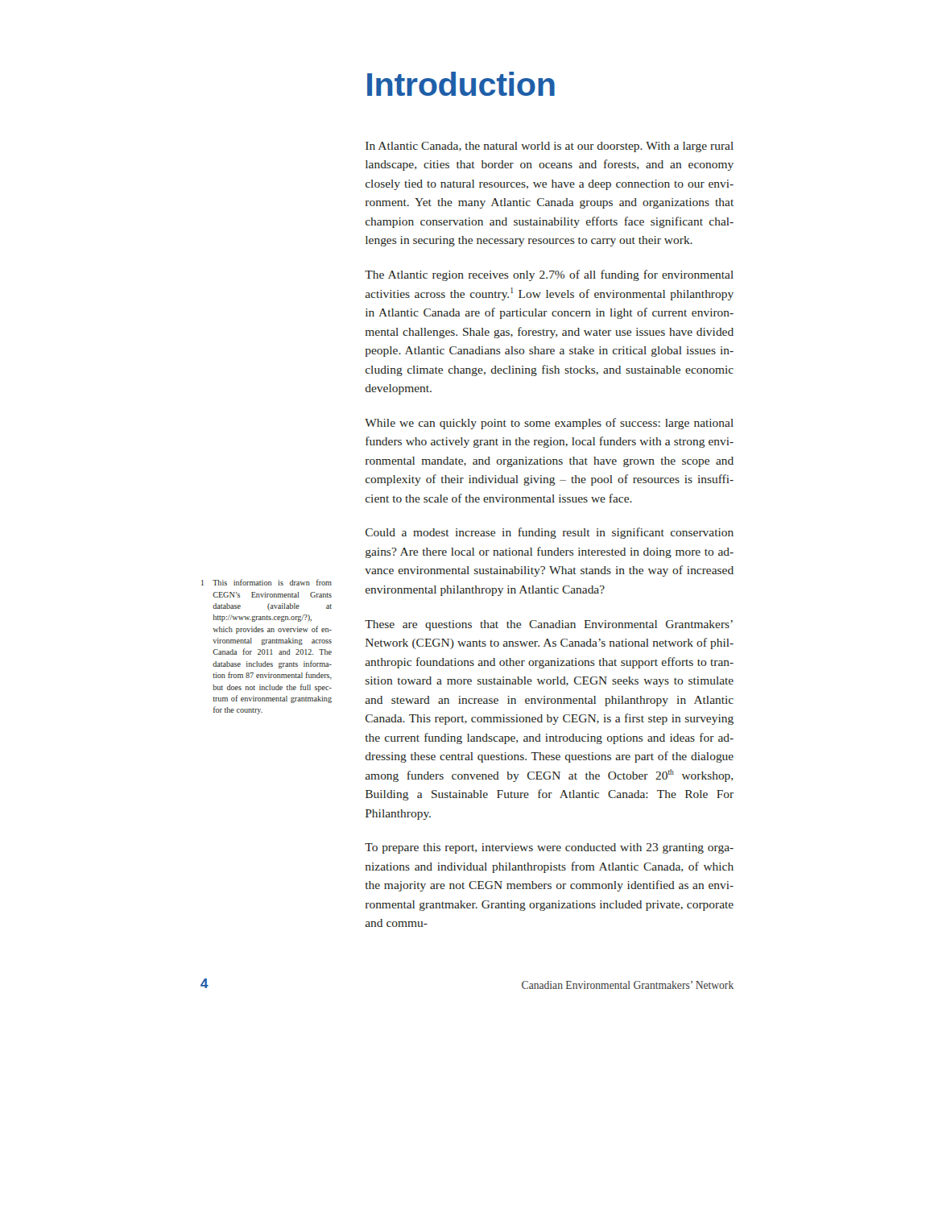1 This information is drawn from CEGN’s Environmental Grants database (available at http://www.grants.cegn.org/?), which provides an overview of environmental grantmaking across Canada for 2011 and 2012. The database includes grants information from 87 environmental funders, but does not include the full spectrum of environmental grantmaking for the country.
Introduction
In Atlantic Canada, the natural world is at our doorstep. With a large rural landscape, cities that border on oceans and forests, and an economy closely tied to natural resources, we have a deep connection to our environment. Yet the many Atlantic Canada groups and organizations that champion conservation and sustainability efforts face significant challenges in securing the necessary resources to carry out their work.
The Atlantic region receives only 2.7% of all funding for environmental activities across the country.1 Low levels of environmental philanthropy in Atlantic Canada are of particular concern in light of current environmental challenges. Shale gas, forestry, and water use issues have divided people. Atlantic Canadians also share a stake in critical global issues including climate change, declining fish stocks, and sustainable economic development.
While we can quickly point to some examples of success: large national funders who actively grant in the region, local funders with a strong environmental mandate, and organizations that have grown the scope and complexity of their individual giving – the pool of resources is insufficient to the scale of the environmental issues we face.
Could a modest increase in funding result in significant conservation gains? Are there local or national funders interested in doing more to advance environmental sustainability? What stands in the way of increased environmental philanthropy in Atlantic Canada?
These are questions that the Canadian Environmental Grantmakers’ Network (CEGN) wants to answer. As Canada’s national network of philanthropic foundations and other organizations that support efforts to transition toward a more sustainable world, CEGN seeks ways to stimulate and steward an increase in environmental philanthropy in Atlantic Canada. This report, commissioned by CEGN, is a first step in surveying the current funding landscape, and introducing options and ideas for addressing these central questions. These questions are part of the dialogue among funders convened by CEGN at the October 20th workshop, Building a Sustainable Future for Atlantic Canada: The Role For Philanthropy.
To prepare this report, interviews were conducted with 23 granting organizations and individual philanthropists from Atlantic Canada, of which the majority are not CEGN members or commonly identified as an environmental grantmaker. Granting organizations included private, corporate and commu-
4
Canadian Environmental Grantmakers’ Network